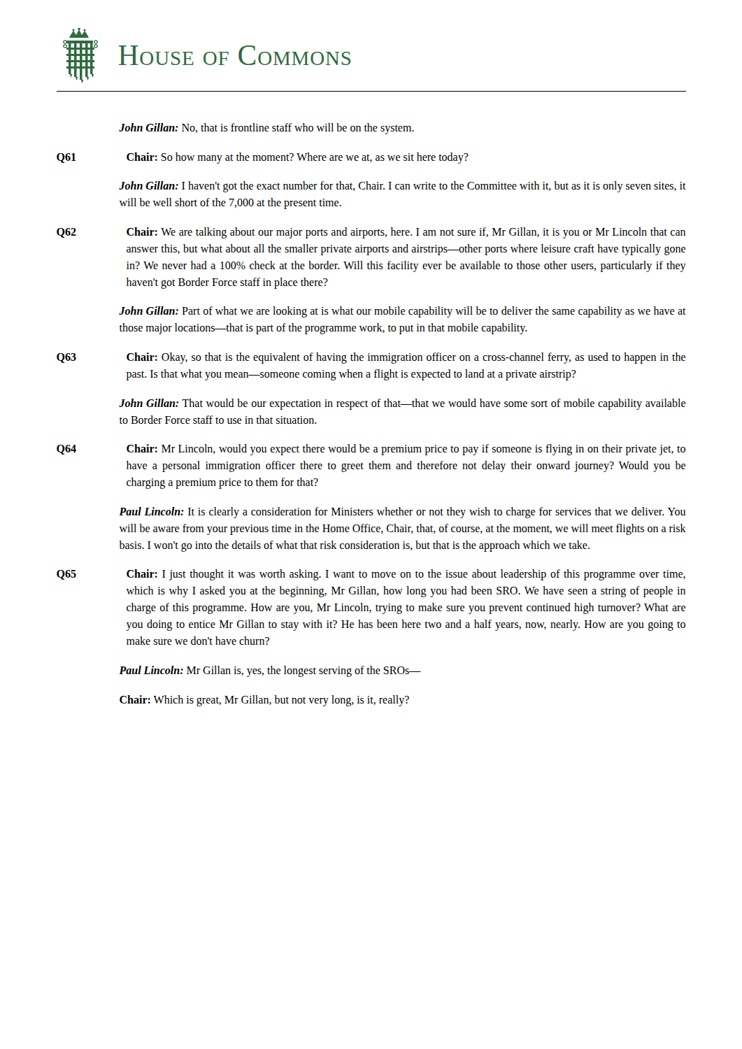House of Commons
John Gillan: No, that is frontline staff who will be on the system.
Q61
Chair: So how many at the moment? Where are we at, as we sit here today?
John Gillan: I haven't got the exact number for that, Chair. I can write to the Committee with it, but as it is only seven sites, it will be well short of the 7,000 at the present time.
Q62
Chair: We are talking about our major ports and airports, here. I am not sure if, Mr Gillan, it is you or Mr Lincoln that can answer this, but what about all the smaller private airports and airstrips—other ports where leisure craft have typically gone in? We never had a 100% check at the border. Will this facility ever be available to those other users, particularly if they haven't got Border Force staff in place there?
John Gillan: Part of what we are looking at is what our mobile capability will be to deliver the same capability as we have at those major locations—that is part of the programme work, to put in that mobile capability.
Q63
Chair: Okay, so that is the equivalent of having the immigration officer on a cross-channel ferry, as used to happen in the past. Is that what you mean—someone coming when a flight is expected to land at a private airstrip?
John Gillan: That would be our expectation in respect of that—that we would have some sort of mobile capability available to Border Force staff to use in that situation.
Q64
Chair: Mr Lincoln, would you expect there would be a premium price to pay if someone is flying in on their private jet, to have a personal immigration officer there to greet them and therefore not delay their onward journey? Would you be charging a premium price to them for that?
Paul Lincoln: It is clearly a consideration for Ministers whether or not they wish to charge for services that we deliver. You will be aware from your previous time in the Home Office, Chair, that, of course, at the moment, we will meet flights on a risk basis. I won't go into the details of what that risk consideration is, but that is the approach which we take.
Q65
Chair: I just thought it was worth asking. I want to move on to the issue about leadership of this programme over time, which is why I asked you at the beginning, Mr Gillan, how long you had been SRO. We have seen a string of people in charge of this programme. How are you, Mr Lincoln, trying to make sure you prevent continued high turnover? What are you doing to entice Mr Gillan to stay with it? He has been here two and a half years, now, nearly. How are you going to make sure we don't have churn?
Paul Lincoln: Mr Gillan is, yes, the longest serving of the SROs—
Chair: Which is great, Mr Gillan, but not very long, is it, really?